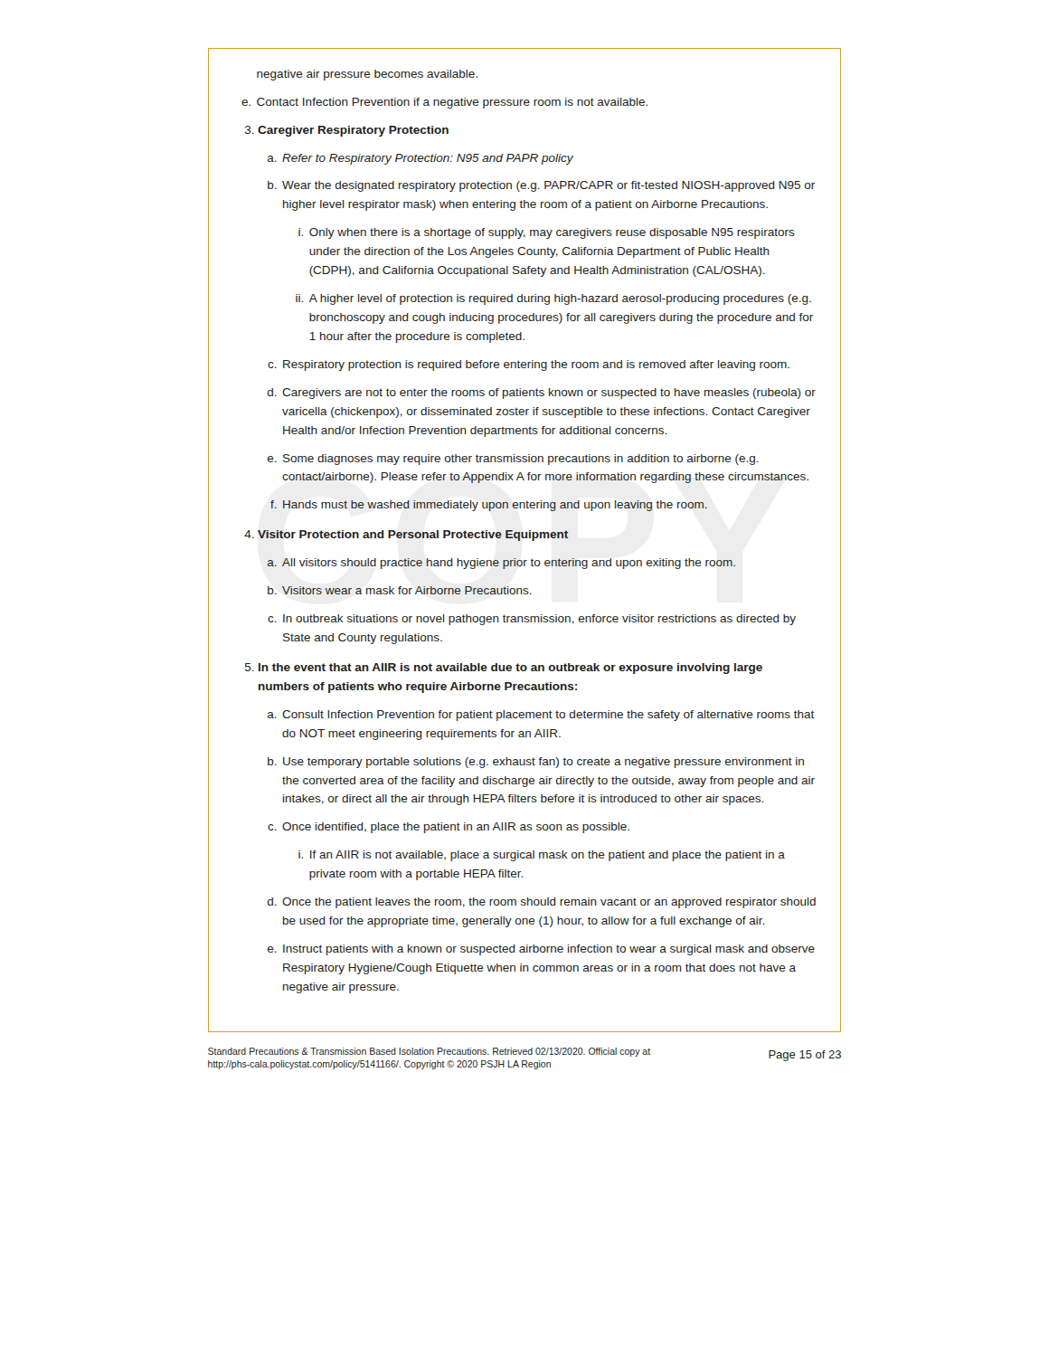COPY
negative air pressure becomes available.
e. Contact Infection Prevention if a negative pressure room is not available.
3. Caregiver Respiratory Protection
a. Refer to Respiratory Protection: N95 and PAPR policy
b. Wear the designated respiratory protection (e.g. PAPR/CAPR or fit-tested NIOSH-approved N95 or higher level respirator mask) when entering the room of a patient on Airborne Precautions.
i. Only when there is a shortage of supply, may caregivers reuse disposable N95 respirators under the direction of the Los Angeles County, California Department of Public Health (CDPH), and California Occupational Safety and Health Administration (CAL/OSHA).
ii. A higher level of protection is required during high-hazard aerosol-producing procedures (e.g. bronchoscopy and cough inducing procedures) for all caregivers during the procedure and for 1 hour after the procedure is completed.
c. Respiratory protection is required before entering the room and is removed after leaving room.
d. Caregivers are not to enter the rooms of patients known or suspected to have measles (rubeola) or varicella (chickenpox), or disseminated zoster if susceptible to these infections. Contact Caregiver Health and/or Infection Prevention departments for additional concerns.
e. Some diagnoses may require other transmission precautions in addition to airborne (e.g. contact/airborne). Please refer to Appendix A for more information regarding these circumstances.
f. Hands must be washed immediately upon entering and upon leaving the room.
4. Visitor Protection and Personal Protective Equipment
a. All visitors should practice hand hygiene prior to entering and upon exiting the room.
b. Visitors wear a mask for Airborne Precautions.
c. In outbreak situations or novel pathogen transmission, enforce visitor restrictions as directed by State and County regulations.
5. In the event that an AIIR is not available due to an outbreak or exposure involving large numbers of patients who require Airborne Precautions:
a. Consult Infection Prevention for patient placement to determine the safety of alternative rooms that do NOT meet engineering requirements for an AIIR.
b. Use temporary portable solutions (e.g. exhaust fan) to create a negative pressure environment in the converted area of the facility and discharge air directly to the outside, away from people and air intakes, or direct all the air through HEPA filters before it is introduced to other air spaces.
c. Once identified, place the patient in an AIIR as soon as possible.
i. If an AIIR is not available, place a surgical mask on the patient and place the patient in a private room with a portable HEPA filter.
d. Once the patient leaves the room, the room should remain vacant or an approved respirator should be used for the appropriate time, generally one (1) hour, to allow for a full exchange of air.
e. Instruct patients with a known or suspected airborne infection to wear a surgical mask and observe Respiratory Hygiene/Cough Etiquette when in common areas or in a room that does not have a negative air pressure.
Standard Precautions & Transmission Based Isolation Precautions. Retrieved 02/13/2020. Official copy at http://phs-cala.policystat.com/policy/5141166/. Copyright © 2020 PSJH LA Region
Page 15 of 23